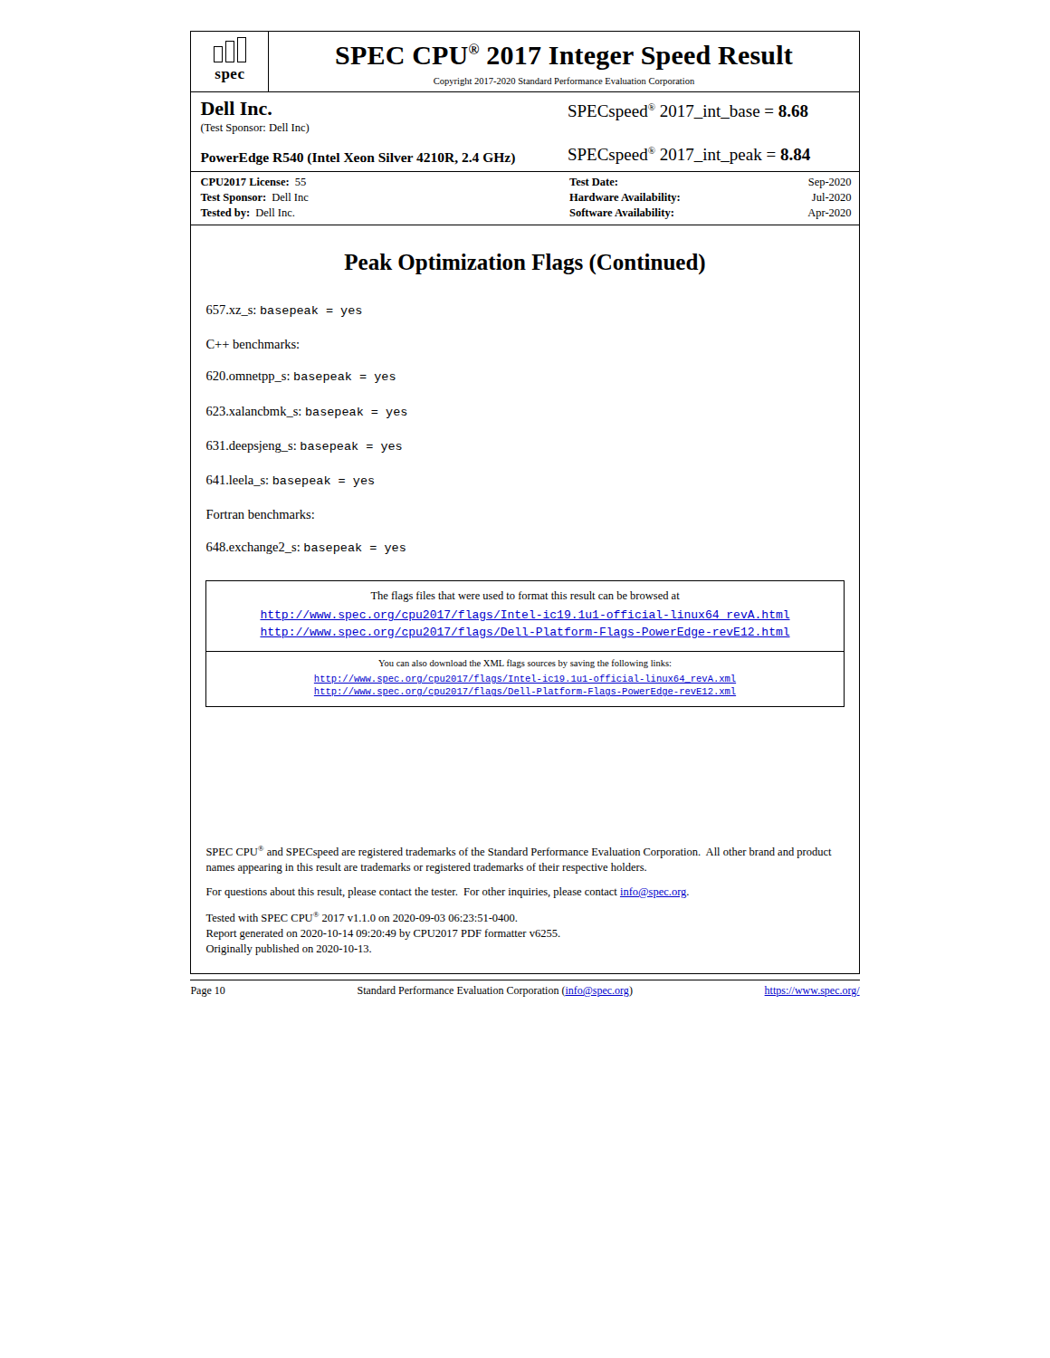spec
SPEC CPU® 2017 Integer Speed Result
Copyright 2017-2020 Standard Performance Evaluation Corporation
Dell Inc.
(Test Sponsor: Dell Inc)
PowerEdge R540 (Intel Xeon Silver 4210R, 2.4 GHz)
SPECspeed® 2017_int_base = 8.68
SPECspeed® 2017_int_peak = 8.84
CPU2017 License: 55
Test Sponsor: Dell Inc
Tested by: Dell Inc.
Test Date: Sep-2020
Hardware Availability: Jul-2020
Software Availability: Apr-2020
Peak Optimization Flags (Continued)
657.xz_s: basepeak = yes
C++ benchmarks:
620.omnetpp_s: basepeak = yes
623.xalancbmk_s: basepeak = yes
631.deepsjeng_s: basepeak = yes
641.leela_s: basepeak = yes
Fortran benchmarks:
648.exchange2_s: basepeak = yes
The flags files that were used to format this result can be browsed at
http://www.spec.org/cpu2017/flags/Intel-ic19.1u1-official-linux64_revA.html http://www.spec.org/cpu2017/flags/Dell-Platform-Flags-PowerEdge-revE12.html
You can also download the XML flags sources by saving the following links:
http://www.spec.org/cpu2017/flags/Intel-ic19.1u1-official-linux64_revA.xml http://www.spec.org/cpu2017/flags/Dell-Platform-Flags-PowerEdge-revE12.xml
SPEC CPU® and SPECspeed are registered trademarks of the Standard Performance Evaluation Corporation. All other brand and product names appearing in this result are trademarks or registered trademarks of their respective holders.
For questions about this result, please contact the tester. For other inquiries, please contact info@spec.org.
Tested with SPEC CPU® 2017 v1.1.0 on 2020-09-03 06:23:51-0400.
Report generated on 2020-10-14 09:20:49 by CPU2017 PDF formatter v6255.
Originally published on 2020-10-13.
Page 10
Standard Performance Evaluation Corporation (info@spec.org)
https://www.spec.org/